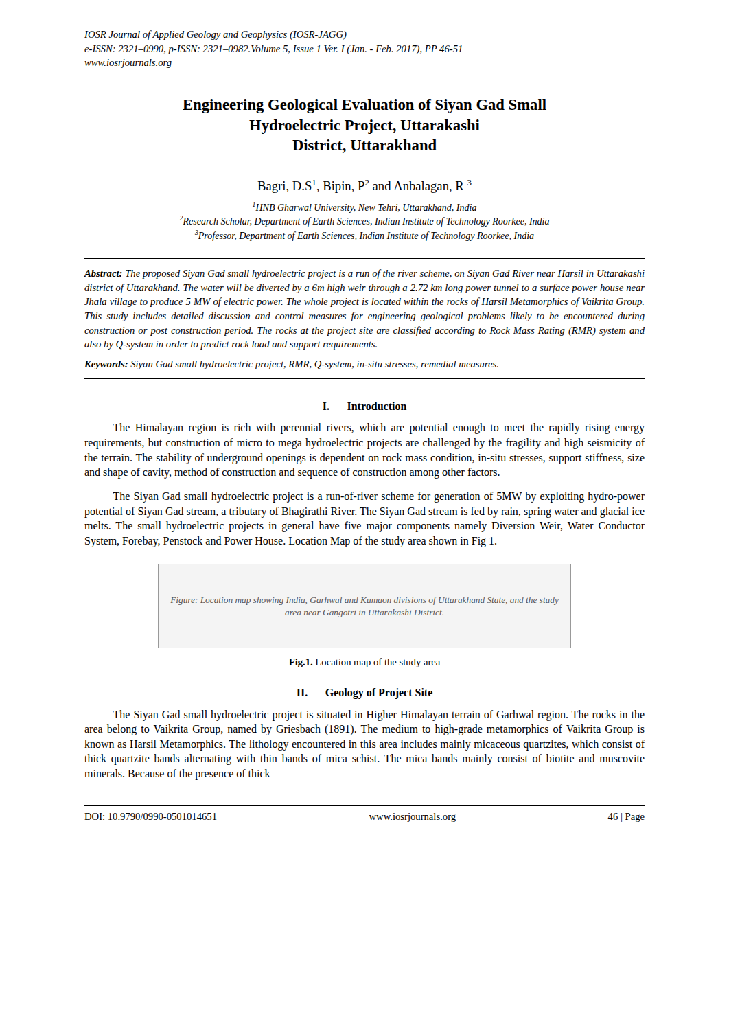IOSR Journal of Applied Geology and Geophysics (IOSR-JAGG)
e-ISSN: 2321–0990, p-ISSN: 2321–0982.Volume 5, Issue 1 Ver. I (Jan. - Feb. 2017), PP 46-51
www.iosrjournals.org
Engineering Geological Evaluation of Siyan Gad Small
Hydroelectric Project, Uttarakashi
District, Uttarakhand
Bagri, D.S1, Bipin, P2 and Anbalagan, R 3
1HNB Gharwal University, New Tehri, Uttarakhand, India
2Research Scholar, Department of Earth Sciences, Indian Institute of Technology Roorkee, India
3Professor, Department of Earth Sciences, Indian Institute of Technology Roorkee, India
Abstract: The proposed Siyan Gad small hydroelectric project is a run of the river scheme, on Siyan Gad River near Harsil in Uttarakashi district of Uttarakhand. The water will be diverted by a 6m high weir through a 2.72 km long power tunnel to a surface power house near Jhala village to produce 5 MW of electric power. The whole project is located within the rocks of Harsil Metamorphics of Vaikrita Group. This study includes detailed discussion and control measures for engineering geological problems likely to be encountered during construction or post construction period. The rocks at the project site are classified according to Rock Mass Rating (RMR) system and also by Q-system in order to predict rock load and support requirements.
Keywords: Siyan Gad small hydroelectric project, RMR, Q-system, in-situ stresses, remedial measures.
I. Introduction
The Himalayan region is rich with perennial rivers, which are potential enough to meet the rapidly rising energy requirements, but construction of micro to mega hydroelectric projects are challenged by the fragility and high seismicity of the terrain. The stability of underground openings is dependent on rock mass condition, in-situ stresses, support stiffness, size and shape of cavity, method of construction and sequence of construction among other factors.
The Siyan Gad small hydroelectric project is a run-of-river scheme for generation of 5MW by exploiting hydro-power potential of Siyan Gad stream, a tributary of Bhagirathi River. The Siyan Gad stream is fed by rain, spring water and glacial ice melts. The small hydroelectric projects in general have five major components namely Diversion Weir, Water Conductor System, Forebay, Penstock and Power House. Location Map of the study area shown in Fig 1.
Figure: Location map showing India, Garhwal and Kumaon divisions of Uttarakhand State, and the study area near Gangotri in Uttarakashi District.
Fig.1. Location map of the study area
II. Geology of Project Site
The Siyan Gad small hydroelectric project is situated in Higher Himalayan terrain of Garhwal region. The rocks in the area belong to Vaikrita Group, named by Griesbach (1891). The medium to high-grade metamorphics of Vaikrita Group is known as Harsil Metamorphics. The lithology encountered in this area includes mainly micaceous quartzites, which consist of thick quartzite bands alternating with thin bands of mica schist. The mica bands mainly consist of biotite and muscovite minerals. Because of the presence of thick
DOI: 10.9790/0990-0501014651 www.iosrjournals.org 46 | Page